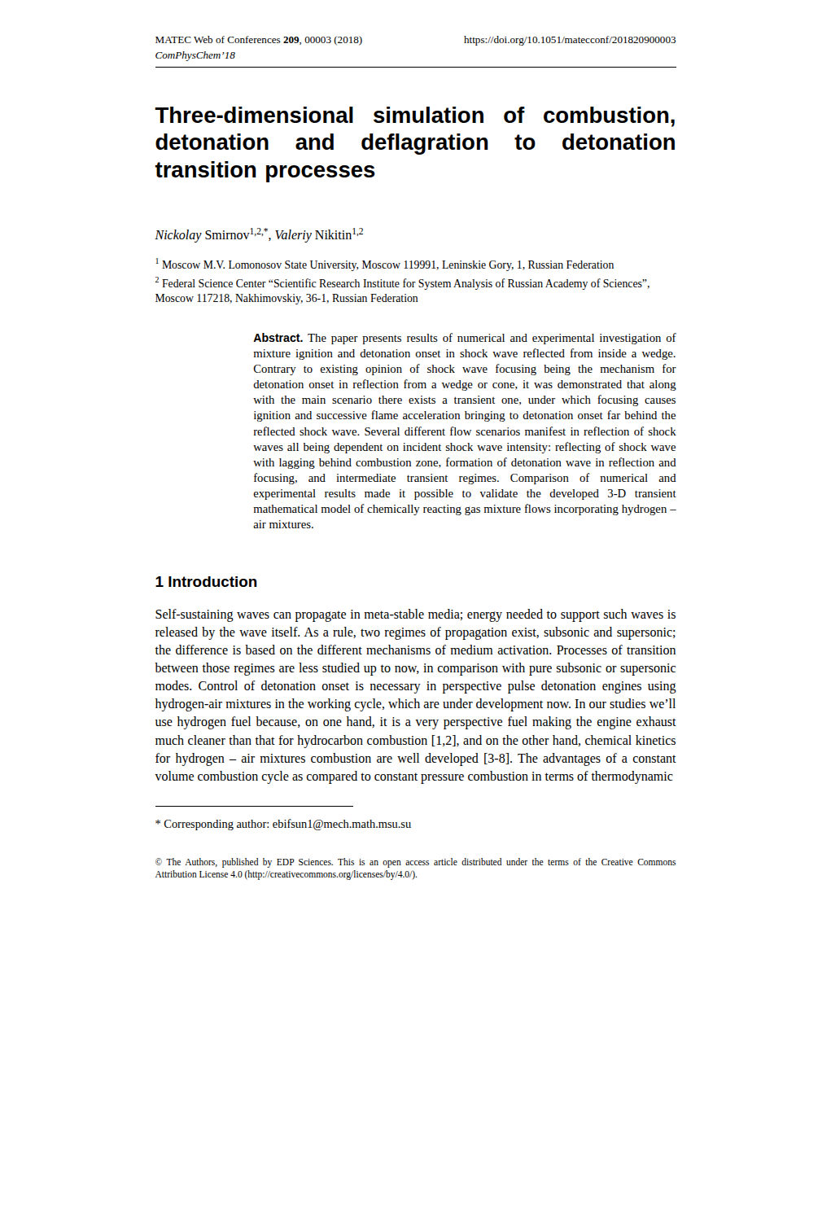MATEC Web of Conferences 209, 00003 (2018)
ComPhysChem’18
https://doi.org/10.1051/matecconf/201820900003
Three-dimensional simulation of combustion, detonation and deflagration to detonation transition processes
Nickolay Smirnov1,2,*, Valeriy Nikitin1,2
1 Moscow M.V. Lomonosov State University, Moscow 119991, Leninskie Gory, 1, Russian Federation
2 Federal Science Center “Scientific Research Institute for System Analysis of Russian Academy of Sciences”, Moscow 117218, Nakhimovskiy, 36-1, Russian Federation
Abstract. The paper presents results of numerical and experimental investigation of mixture ignition and detonation onset in shock wave reflected from inside a wedge. Contrary to existing opinion of shock wave focusing being the mechanism for detonation onset in reflection from a wedge or cone, it was demonstrated that along with the main scenario there exists a transient one, under which focusing causes ignition and successive flame acceleration bringing to detonation onset far behind the reflected shock wave. Several different flow scenarios manifest in reflection of shock waves all being dependent on incident shock wave intensity: reflecting of shock wave with lagging behind combustion zone, formation of detonation wave in reflection and focusing, and intermediate transient regimes. Comparison of numerical and experimental results made it possible to validate the developed 3-D transient mathematical model of chemically reacting gas mixture flows incorporating hydrogen – air mixtures.
1 Introduction
Self-sustaining waves can propagate in meta-stable media; energy needed to support such waves is released by the wave itself. As a rule, two regimes of propagation exist, subsonic and supersonic; the difference is based on the different mechanisms of medium activation. Processes of transition between those regimes are less studied up to now, in comparison with pure subsonic or supersonic modes. Control of detonation onset is necessary in perspective pulse detonation engines using hydrogen-air mixtures in the working cycle, which are under development now. In our studies we’ll use hydrogen fuel because, on one hand, it is a very perspective fuel making the engine exhaust much cleaner than that for hydrocarbon combustion [1,2], and on the other hand, chemical kinetics for hydrogen – air mixtures combustion are well developed [3-8]. The advantages of a constant volume combustion cycle as compared to constant pressure combustion in terms of thermodynamic
* Corresponding author: ebifsun1@mech.math.msu.su
© The Authors, published by EDP Sciences. This is an open access article distributed under the terms of the Creative Commons Attribution License 4.0 (http://creativecommons.org/licenses/by/4.0/).